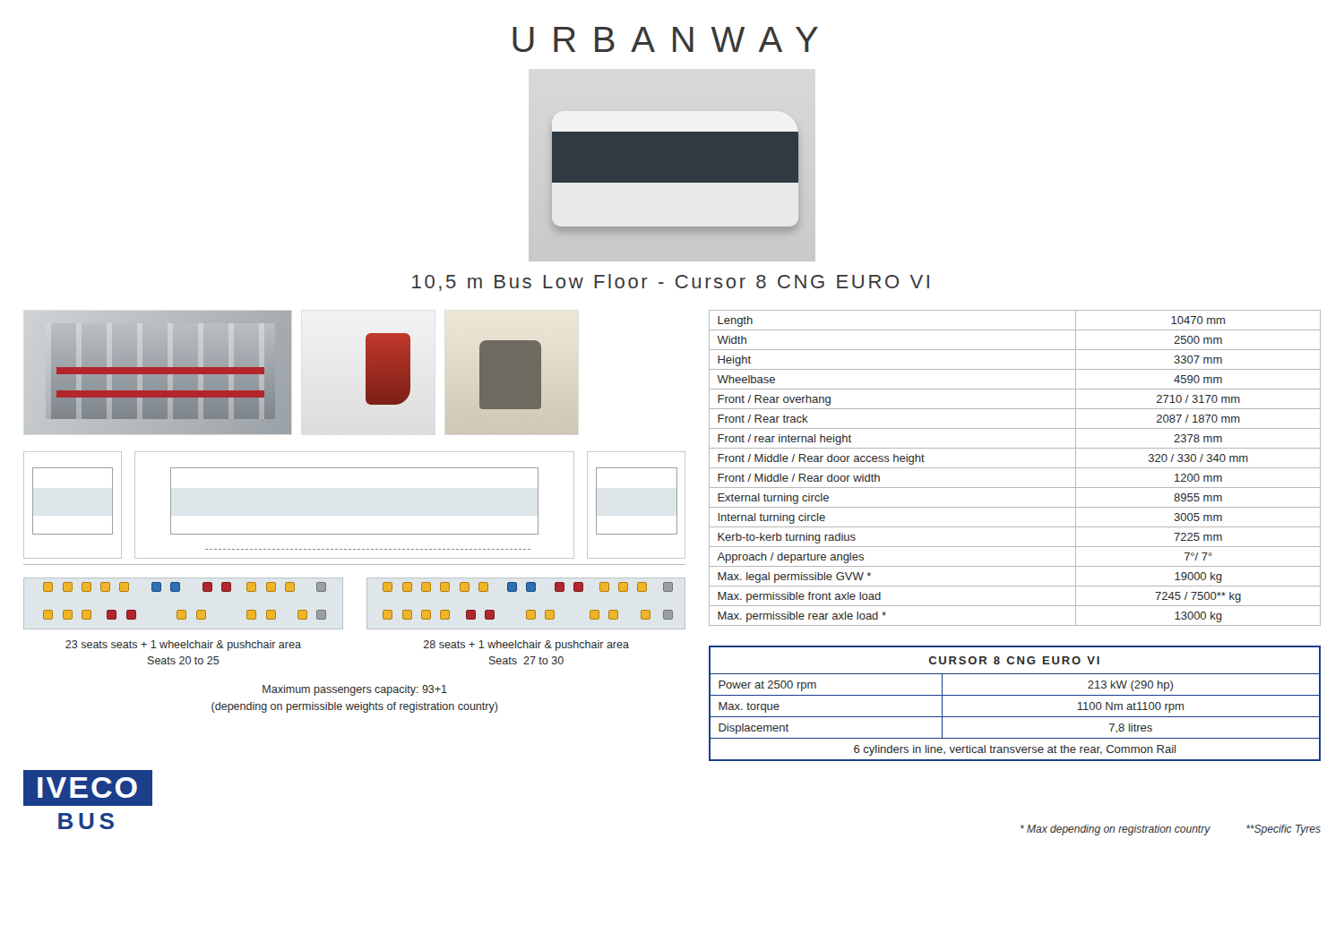URBANWAY
10,5 m Bus Low Floor - Cursor 8 CNG EURO VI
23 seats seats + 1 wheelchair & pushchair area
Seats 20 to 25
28 seats + 1 wheelchair & pushchair area
Seats 27 to 30
Maximum passengers capacity: 93+1
(depending on permissible weights of registration country)
| Length | 10470 mm |
| Width | 2500 mm |
| Height | 3307 mm |
| Wheelbase | 4590 mm |
| Front / Rear overhang | 2710 / 3170 mm |
| Front / Rear track | 2087 / 1870 mm |
| Front / rear internal height | 2378 mm |
| Front / Middle / Rear door access height | 320 / 330 / 340 mm |
| Front / Middle / Rear door width | 1200 mm |
| External turning circle | 8955 mm |
| Internal turning circle | 3005 mm |
| Kerb-to-kerb turning radius | 7225 mm |
| Approach / departure angles | 7°/ 7° |
| Max. legal permissible GVW * | 19000 kg |
| Max. permissible front axle load | 7245 / 7500** kg |
| Max. permissible rear axle load * | 13000 kg |
| CURSOR 8 CNG EURO VI |
| --- |
| Power at 2500 rpm | 213 kW (290 hp) |
| Max. torque | 1100 Nm at1100 rpm |
| Displacement | 7,8 litres |
| 6 cylinders in line, vertical transverse at the rear, Common Rail |
IVECO BUS
* Max depending on registration country **Specific Tyres